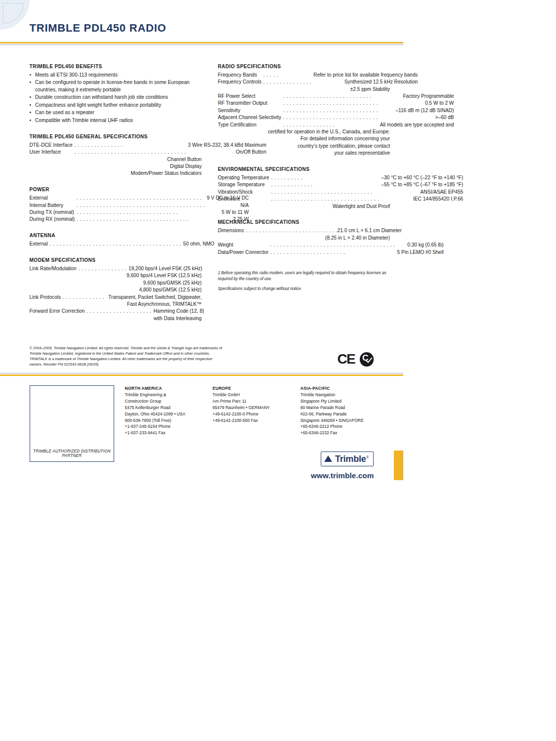TRIMBLE PDL450 RADIO
TRIMBLE PDL450 BENEFITS
Meets all ETSI 300-113 requirements
Can be configured to operate in license-free bands in some European countries, making it extremely portable
Durable construction can withstand harsh job site conditions
Compactness and light weight further enhance portability
Can be used as a repeater
Compatible with Trimble internal UHF radios
TRIMBLE PDL450 GENERAL SPECIFICATIONS
| DTE-DCE Interface | . . . . . . . . . . . . . . . | 3 Wire RS-232, 38.4 kBd Maximum |
| User Interface | . . . . . . . . . . . . . . . . . . . . . . . . . . . . . . . . . . | On/Off Button |
Channel Button
Digital Display
Modem/Power Status Indicators
POWER
| External | . . . . . . . . . . . . . . . . . . . . . . . . . . . . . . . . . . . . . . | 9 V DC to 16 V DC |
| Internal Battery | . . . . . . . . . . . . . . . . . . . . . . . . . . . . . . . . . . . . . . . | N/A |
| During TX (nominal) | . . . . . . . . . . . . . . . . . . . . . . . . . . . . . . . | 5 W to 11 W |
| During RX (nominal) | . . . . . . . . . . . . . . . . . . . . . . . . . . . . . . . . . . | 2.25 W |
ANTENNA
| External | . . . . . . . . . . . . . . . . . . . . . . . . . . . . . . . . . . . . . . . . | 50 ohm, NMO |
MODEM SPECIFICATIONS
| Link Rate/Modulation | . . . . . . . . . . . . . . . | 19,200 bps/4 Level FSK (25 kHz) |
9,600 bps/4 Level FSK (12.5 kHz)
9,600 bps/GMSK (25 kHz)
4,800 bps/GMSK (12.5 kHz)
| Link Protocols | . . . . . . . . . . . . . | Transparent, Packet Switched, Digipeater, |
Fast Asynchronous, TRIMTALK™
| Forward Error Correction | . . . . . . . . . . . . . . . . . . . . | Hamming Code (12, 8) |
with Data Interleaving
RADIO SPECIFICATIONS
| Frequency Bands | . . . . . | Refer to price list for available frequency bands |
| Frequency Controls | . . . . . . . . . . . . . . . | Synthesized 12.5 kHz Resolution |
±2.5 ppm Stability
| RF Power Select | . . . . . . . . . . . . . . . . . . . . . . . . . . . | Factory Programmable |
| RF Transmitter Output | . . . . . . . . . . . . . . . . . . . . . . . . . . . . . | 0.5 W to 2 W |
| Sensitivity | . . . . . . . . . . . . . . . . . . . . . . . . . . . . . | –116 dB m (12 dB SINAD) |
| Adjacent Channel Selectivity | . . . . . . . . . . . . . . . . . . . . . . . . . . . . . | >–60 dB |
| Type Certification | . . . . . . . . . . . . . . . . | All models are type accepted and |
certified for operation in the U.S., Canada, and Europe.
For detailed information concerning your
country’s type certification, please contact
your sales representative
ENVIRONMENTAL SPECIFICATIONS
| Operating Temperature | . . . . . . . . . . | –30 °C to +60 °C (–22 °F to +140 °F) |
| Storage Temperature | . . . . . . . . . . . . . | –55 °C to +85 °C (–67 °F to +185 °F) |
| Vibration/Shock | . . . . . . . . . . . . . . . . . . . . . . . . . . . . . . . | ANSI/ASAE EP455 |
| Enclosure | . . . . . . . . . . . . . . . . . . . . . . . . . . . . . . . . . | IEC 144/855420 I.P.66 |
Watertight and Dust Proof
MECHANICAL SPECIFICATIONS
| Dimensions | . . . . . . . . . . . . . . . . . . . . . . . . . . . | .21.0 cm L × 6.1 cm Diameter |
(8.25 in L × 2.40 in Diameter)
| Weight | . . . . . . . . . . . . . . . . . . . . . . . . . . . . . . . . . . . . . . | 0.30 kg (0.65 lb) |
| Data/Power Connector | . . . . . . . . . . . . . . . . . . . . . . . | 5 Pin LEMO #0 Shell |
1 Before operating this radio modem, users are legally required to obtain frequency licenses as required by the country of use.
Specifications subject to change without notice.
© 2004–2005, Trimble Navigation Limited. All rights reserved. Trimble and the Globe & Triangle logo are trademarks of Trimble Navigation Limited, registered in the United States Patent and Trademark Office and in other countries. TRIMTALK is a trademark of Trimble Navigation Limited. All other trademarks are the property of their respective owners. Reorder PN 022543-082B (06/05)
CE
TRIMBLE AUTHORIZED DISTRIBUTION PARTNER
NORTH AMERICA
Trimble Engineering &
Construction Group
5475 Kellenburger Road
Dayton, Ohio 45424-1099 • USA
800-538-7800 (Toll Free)
+1-937-245-5154 Phone
+1-937-233-9441 Fax
EUROPE
Trimble GmbH
Am Prime Parc 11
65479 Raunheim • GERMANY
+49-6142-2100-0 Phone
+49-6142-2100-550 Fax
ASIA-PACIFIC
Trimble Navigation
Singapore Pty Limited
80 Marine Parade Road
#22-06, Parkway Parade
Singapore 449269 • SINGAPORE
+65-6348-2212 Phone
+65-6348-2232 Fax
Trimble®
www.trimble.com